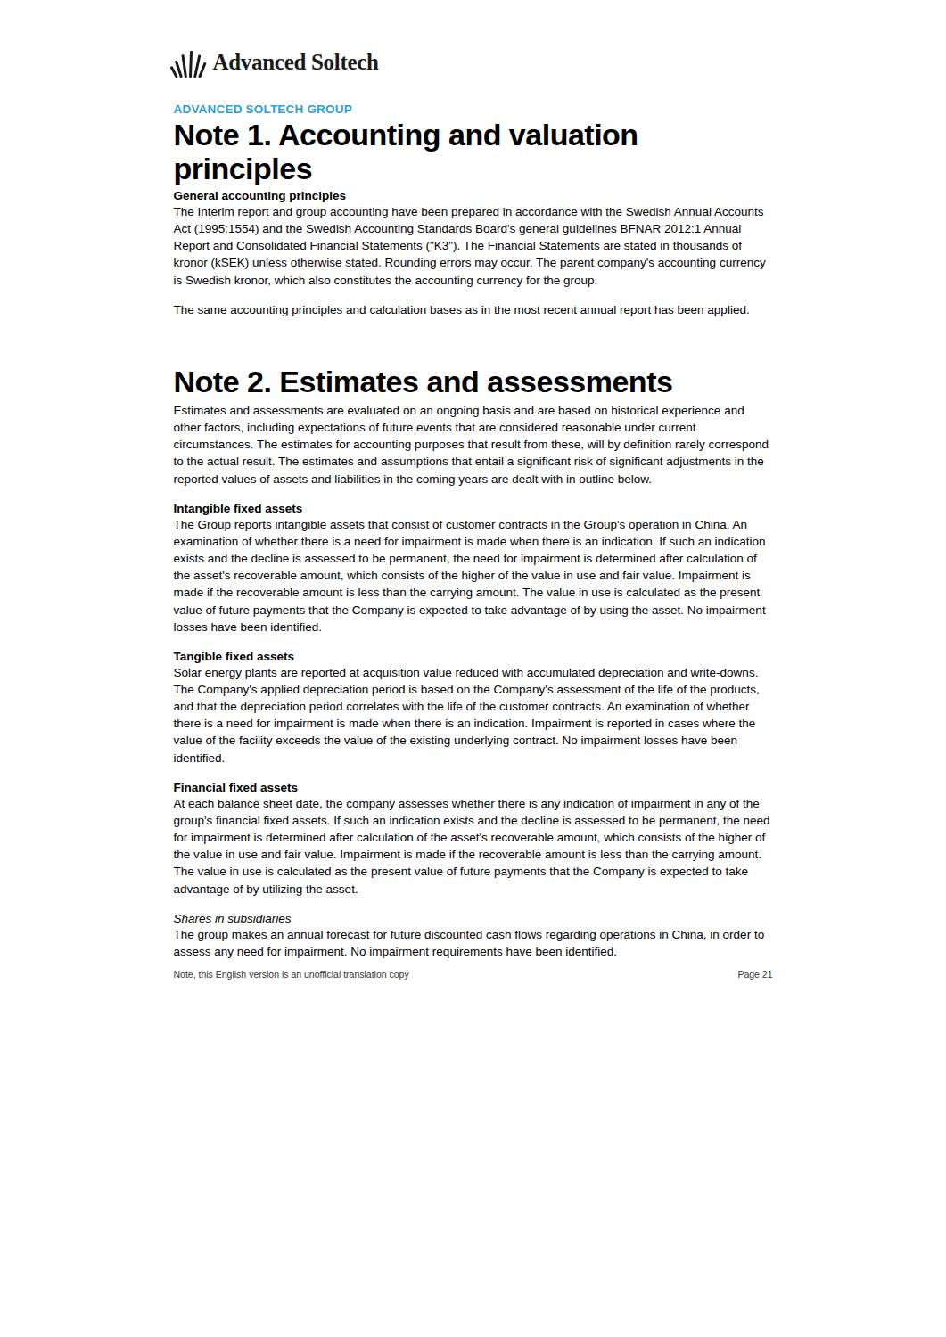Advanced Soltech
ADVANCED SOLTECH GROUP
Note 1. Accounting and valuation principles
General accounting principles
The Interim report and group accounting have been prepared in accordance with the Swedish Annual Accounts Act (1995:1554) and the Swedish Accounting Standards Board's general guidelines BFNAR 2012:1 Annual Report and Consolidated Financial Statements ("K3"). The Financial Statements are stated in thousands of kronor (kSEK) unless otherwise stated. Rounding errors may occur. The parent company's accounting currency is Swedish kronor, which also constitutes the accounting currency for the group.
The same accounting principles and calculation bases as in the most recent annual report has been applied.
Note 2. Estimates and assessments
Estimates and assessments are evaluated on an ongoing basis and are based on historical experience and other factors, including expectations of future events that are considered reasonable under current circumstances. The estimates for accounting purposes that result from these, will by definition rarely correspond to the actual result. The estimates and assumptions that entail a significant risk of significant adjustments in the reported values of assets and liabilities in the coming years are dealt with in outline below.
Intangible fixed assets
The Group reports intangible assets that consist of customer contracts in the Group's operation in China. An examination of whether there is a need for impairment is made when there is an indication. If such an indication exists and the decline is assessed to be permanent, the need for impairment is determined after calculation of the asset's recoverable amount, which consists of the higher of the value in use and fair value. Impairment is made if the recoverable amount is less than the carrying amount. The value in use is calculated as the present value of future payments that the Company is expected to take advantage of by using the asset. No impairment losses have been identified.
Tangible fixed assets
Solar energy plants are reported at acquisition value reduced with accumulated depreciation and write-downs. The Company's applied depreciation period is based on the Company's assessment of the life of the products, and that the depreciation period correlates with the life of the customer contracts. An examination of whether there is a need for impairment is made when there is an indication. Impairment is reported in cases where the value of the facility exceeds the value of the existing underlying contract. No impairment losses have been identified.
Financial fixed assets
At each balance sheet date, the company assesses whether there is any indication of impairment in any of the group's financial fixed assets. If such an indication exists and the decline is assessed to be permanent, the need for impairment is determined after calculation of the asset's recoverable amount, which consists of the higher of the value in use and fair value. Impairment is made if the recoverable amount is less than the carrying amount. The value in use is calculated as the present value of future payments that the Company is expected to take advantage of by utilizing the asset.
Shares in subsidiaries
The group makes an annual forecast for future discounted cash flows regarding operations in China, in order to assess any need for impairment. No impairment requirements have been identified.
Note, this English version is an unofficial translation copy
Page 21